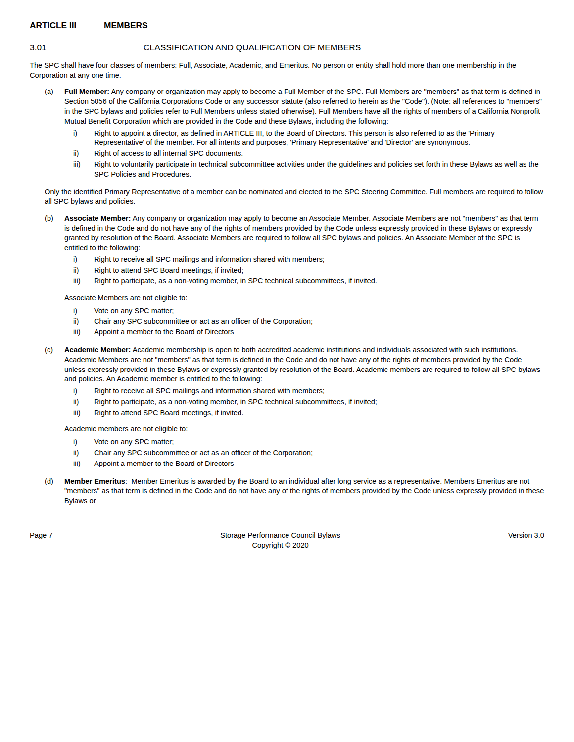ARTICLE IIIMEMBERS
3.01 CLASSIFICATION AND QUALIFICATION OF MEMBERS
The SPC shall have four classes of members: Full, Associate, Academic, and Emeritus. No person or entity shall hold more than one membership in the Corporation at any one time.
(a) Full Member: Any company or organization may apply to become a Full Member of the SPC. Full Members are "members" as that term is defined in Section 5056 of the California Corporations Code or any successor statute (also referred to herein as the "Code"). (Note: all references to "members" in the SPC bylaws and policies refer to Full Members unless stated otherwise). Full Members have all the rights of members of a California Nonprofit Mutual Benefit Corporation which are provided in the Code and these Bylaws, including the following:
i) Right to appoint a director, as defined in ARTICLE III, to the Board of Directors. This person is also referred to as the 'Primary Representative' of the member. For all intents and purposes, 'Primary Representative' and 'Director' are synonymous.
ii) Right of access to all internal SPC documents.
iii) Right to voluntarily participate in technical subcommittee activities under the guidelines and policies set forth in these Bylaws as well as the SPC Policies and Procedures.
Only the identified Primary Representative of a member can be nominated and elected to the SPC Steering Committee. Full members are required to follow all SPC bylaws and policies.
(b) Associate Member: Any company or organization may apply to become an Associate Member. Associate Members are not "members" as that term is defined in the Code and do not have any of the rights of members provided by the Code unless expressly provided in these Bylaws or expressly granted by resolution of the Board. Associate Members are required to follow all SPC bylaws and policies. An Associate Member of the SPC is entitled to the following:
i) Right to receive all SPC mailings and information shared with members;
ii) Right to attend SPC Board meetings, if invited;
iii) Right to participate, as a non-voting member, in SPC technical subcommittees, if invited.
Associate Members are not eligible to:
i) Vote on any SPC matter;
ii) Chair any SPC subcommittee or act as an officer of the Corporation;
iii) Appoint a member to the Board of Directors
(c) Academic Member: Academic membership is open to both accredited academic institutions and individuals associated with such institutions. Academic Members are not "members" as that term is defined in the Code and do not have any of the rights of members provided by the Code unless expressly provided in these Bylaws or expressly granted by resolution of the Board. Academic members are required to follow all SPC bylaws and policies. An Academic member is entitled to the following:
i) Right to receive all SPC mailings and information shared with members;
ii) Right to participate, as a non-voting member, in SPC technical subcommittees, if invited;
iii) Right to attend SPC Board meetings, if invited.
Academic members are not eligible to:
i) Vote on any SPC matter;
ii) Chair any SPC subcommittee or act as an officer of the Corporation;
iii) Appoint a member to the Board of Directors
(d) Member Emeritus: Member Emeritus is awarded by the Board to an individual after long service as a representative. Members Emeritus are not "members" as that term is defined in the Code and do not have any of the rights of members provided by the Code unless expressly provided in these Bylaws or
Page 7
Storage Performance Council Bylaws Copyright © 2020
Version 3.0